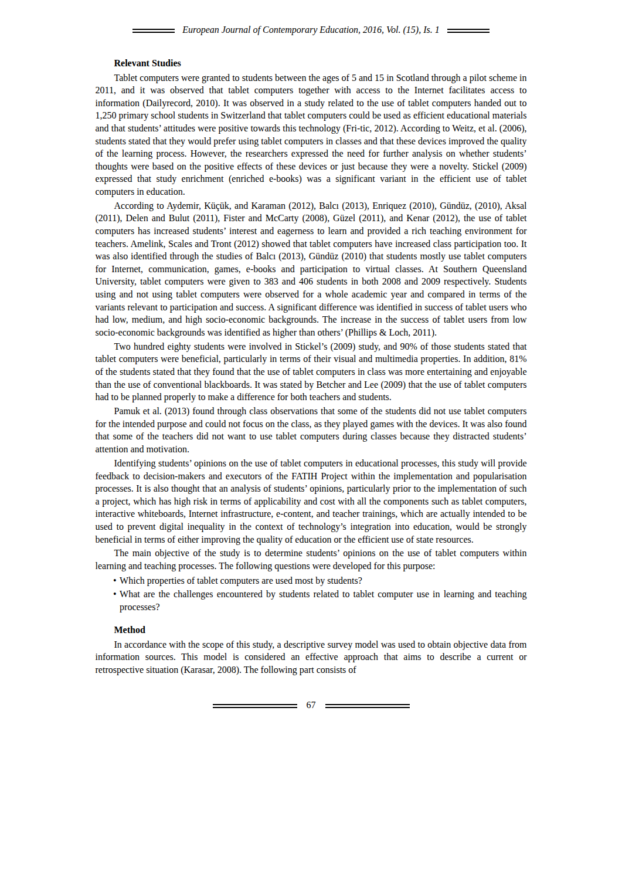European Journal of Contemporary Education, 2016, Vol. (15), Is. 1
Relevant Studies
Tablet computers were granted to students between the ages of 5 and 15 in Scotland through a pilot scheme in 2011, and it was observed that tablet computers together with access to the Internet facilitates access to information (Dailyrecord, 2010). It was observed in a study related to the use of tablet computers handed out to 1,250 primary school students in Switzerland that tablet computers could be used as efficient educational materials and that students’ attitudes were positive towards this technology (Fri-tic, 2012). According to Weitz, et al. (2006), students stated that they would prefer using tablet computers in classes and that these devices improved the quality of the learning process. However, the researchers expressed the need for further analysis on whether students’ thoughts were based on the positive effects of these devices or just because they were a novelty. Stickel (2009) expressed that study enrichment (enriched e-books) was a significant variant in the efficient use of tablet computers in education.
According to Aydemir, Küçük, and Karaman (2012), Balcı (2013), Enriquez (2010), Gündüz, (2010), Aksal (2011), Delen and Bulut (2011), Fister and McCarty (2008), Güzel (2011), and Kenar (2012), the use of tablet computers has increased students’ interest and eagerness to learn and provided a rich teaching environment for teachers. Amelink, Scales and Tront (2012) showed that tablet computers have increased class participation too. It was also identified through the studies of Balcı (2013), Gündüz (2010) that students mostly use tablet computers for Internet, communication, games, e-books and participation to virtual classes. At Southern Queensland University, tablet computers were given to 383 and 406 students in both 2008 and 2009 respectively. Students using and not using tablet computers were observed for a whole academic year and compared in terms of the variants relevant to participation and success. A significant difference was identified in success of tablet users who had low, medium, and high socio-economic backgrounds. The increase in the success of tablet users from low socio-economic backgrounds was identified as higher than others’ (Phillips & Loch, 2011).
Two hundred eighty students were involved in Stickel’s (2009) study, and 90% of those students stated that tablet computers were beneficial, particularly in terms of their visual and multimedia properties. In addition, 81% of the students stated that they found that the use of tablet computers in class was more entertaining and enjoyable than the use of conventional blackboards. It was stated by Betcher and Lee (2009) that the use of tablet computers had to be planned properly to make a difference for both teachers and students.
Pamuk et al. (2013) found through class observations that some of the students did not use tablet computers for the intended purpose and could not focus on the class, as they played games with the devices. It was also found that some of the teachers did not want to use tablet computers during classes because they distracted students’ attention and motivation.
Identifying students’ opinions on the use of tablet computers in educational processes, this study will provide feedback to decision-makers and executors of the FATIH Project within the implementation and popularisation processes. It is also thought that an analysis of students’ opinions, particularly prior to the implementation of such a project, which has high risk in terms of applicability and cost with all the components such as tablet computers, interactive whiteboards, Internet infrastructure, e-content, and teacher trainings, which are actually intended to be used to prevent digital inequality in the context of technology’s integration into education, would be strongly beneficial in terms of either improving the quality of education or the efficient use of state resources.
The main objective of the study is to determine students’ opinions on the use of tablet computers within learning and teaching processes. The following questions were developed for this purpose:
Which properties of tablet computers are used most by students?
What are the challenges encountered by students related to tablet computer use in learning and teaching processes?
Method
In accordance with the scope of this study, a descriptive survey model was used to obtain objective data from information sources. This model is considered an effective approach that aims to describe a current or retrospective situation (Karasar, 2008). The following part consists of
67